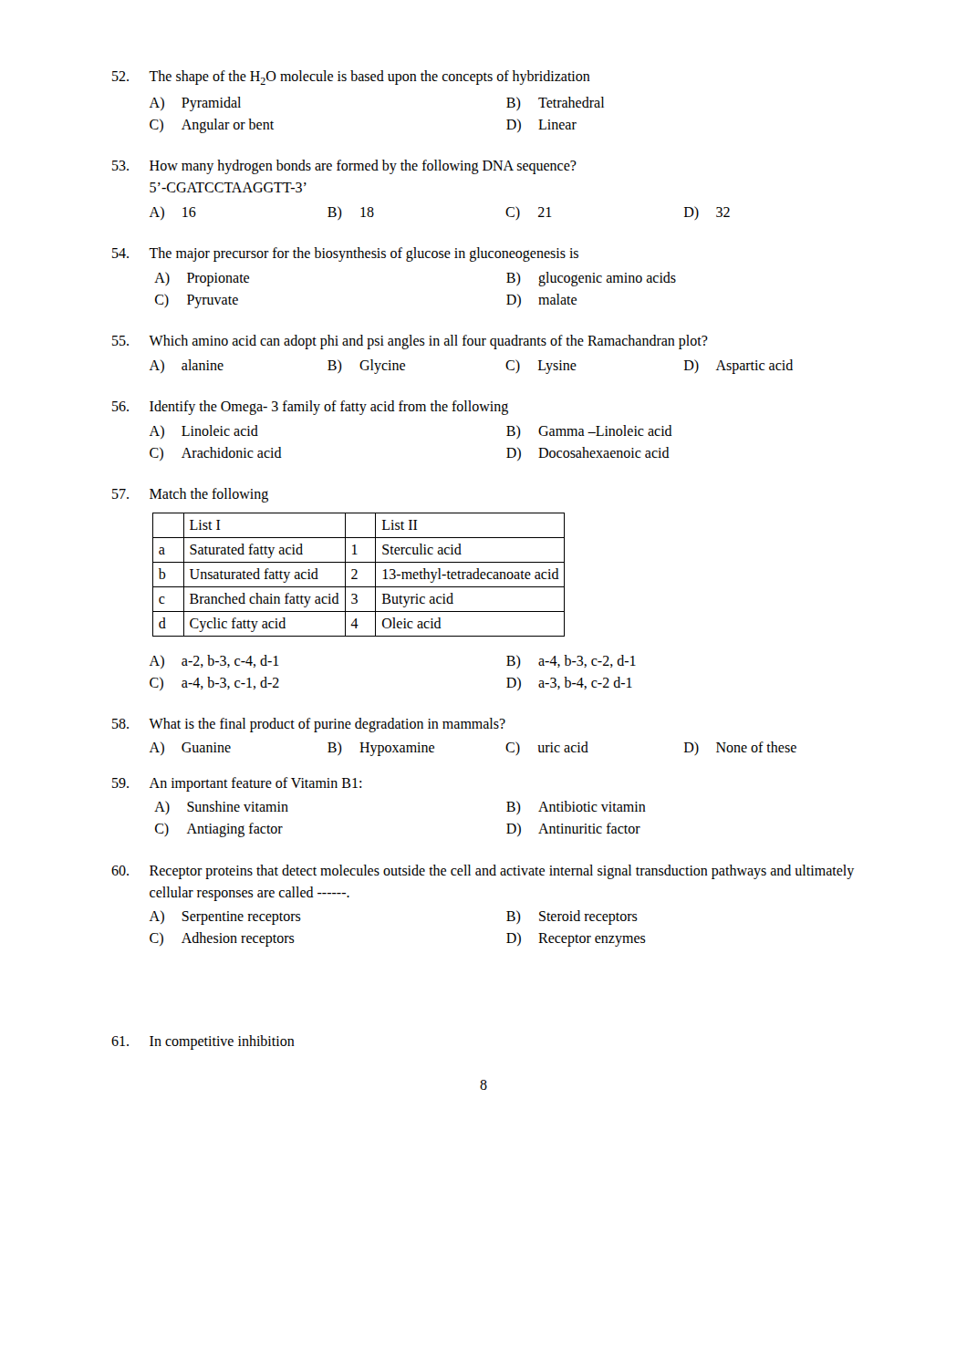52.
The shape of the H2O molecule is based upon the concepts of hybridization
A) Pyramidal
B) Tetrahedral
C) Angular or bent
D) Linear
53.
How many hydrogen bonds are formed by the following DNA sequence?
5’-CGATCCTAAGGTT-3’
A) 16
B) 18
C) 21
D) 32
54.
The major precursor for the biosynthesis of glucose in gluconeogenesis is
A) Propionate
B) glucogenic amino acids
C) Pyruvate
D) malate
55.
Which amino acid can adopt phi and psi angles in all four quadrants of the Ramachandran plot?
A) alanine
B) Glycine
C) Lysine
D) Aspartic acid
56.
Identify the Omega- 3 family of fatty acid from the following
A) Linoleic acid
B) Gamma –Linoleic acid
C) Arachidonic acid
D) Docosahexaenoic acid
57.
Match the following
| | List I | | List II |
| a | Saturated fatty acid | 1 | Sterculic acid |
| b | Unsaturated fatty acid | 2 | 13-methyl-tetradecanoate acid |
| c | Branched chain fatty acid | 3 | Butyric acid |
| d | Cyclic fatty acid | 4 | Oleic acid |
A) a-2, b-3, c-4, d-1
B) a-4, b-3, c-2, d-1
C) a-4, b-3, c-1, d-2
D) a-3, b-4, c-2 d-1
58.
What is the final product of purine degradation in mammals?
A) Guanine
B) Hypoxamine
C) uric acid
D) None of these
59.
An important feature of Vitamin B1:
A) Sunshine vitamin
B) Antibiotic vitamin
C) Antiaging factor
D) Antinuritic factor
60.
Receptor proteins that detect molecules outside the cell and activate internal signal transduction pathways and ultimately cellular responses are called ------.
A) Serpentine receptors
B) Steroid receptors
C) Adhesion receptors
D) Receptor enzymes
61.
In competitive inhibition
8